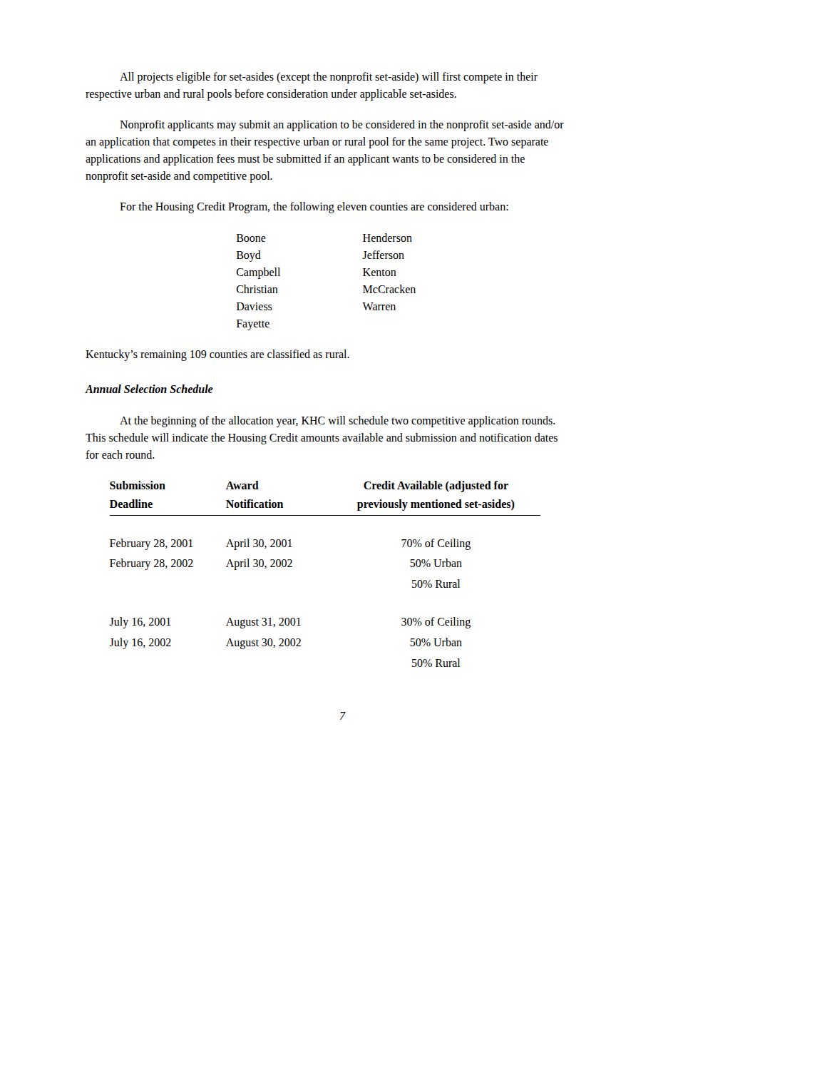All projects eligible for set-asides (except the nonprofit set-aside) will first compete in their respective urban and rural pools before consideration under applicable set-asides.
Nonprofit applicants may submit an application to be considered in the nonprofit set-aside and/or an application that competes in their respective urban or rural pool for the same project. Two separate applications and application fees must be submitted if an applicant wants to be considered in the nonprofit set-aside and competitive pool.
For the Housing Credit Program, the following eleven counties are considered urban:
| Boone | Henderson |
| Boyd | Jefferson |
| Campbell | Kenton |
| Christian | McCracken |
| Daviess | Warren |
| Fayette | |
Kentucky’s remaining 109 counties are classified as rural.
Annual Selection Schedule
At the beginning of the allocation year, KHC will schedule two competitive application rounds. This schedule will indicate the Housing Credit amounts available and submission and notification dates for each round.
| Submission | Award | Credit Available (adjusted for |
| --- | --- | --- |
| Deadline | Notification | previously mentioned set-asides) |
| February 28, 2001 | April 30, 2001 | 70% of Ceiling |
| February 28, 2002 | April 30, 2002 | 50% Urban |
| | | 50% Rural |
| July 16, 2001 | August 31, 2001 | 30% of Ceiling |
| July 16, 2002 | August 30, 2002 | 50% Urban |
| | | 50% Rural |
7